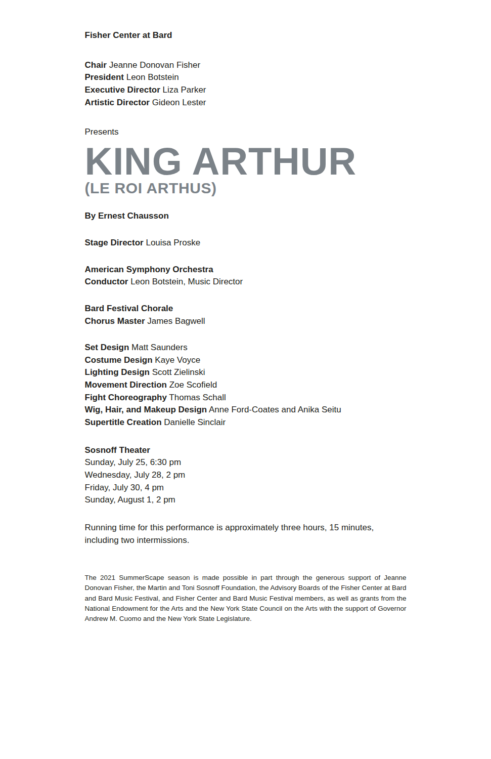Fisher Center at Bard
Chair Jeanne Donovan Fisher
President Leon Botstein
Executive Director Liza Parker
Artistic Director Gideon Lester
Presents
King Arthur(Le Roi Arthus)
By Ernest Chausson
Stage Director Louisa Proske
American Symphony Orchestra
Conductor Leon Botstein, Music Director
Bard Festival Chorale
Chorus Master James Bagwell
Set Design Matt Saunders
Costume Design Kaye Voyce
Lighting Design Scott Zielinski
Movement Direction Zoe Scofield
Fight Choreography Thomas Schall
Wig, Hair, and Makeup Design Anne Ford-Coates and Anika Seitu
Supertitle Creation Danielle Sinclair
Sosnoff Theater
Sunday, July 25, 6:30 pm
Wednesday, July 28, 2 pm
Friday, July 30, 4 pm
Sunday, August 1, 2 pm
Running time for this performance is approximately three hours, 15 minutes,
including two intermissions.
The 2021 SummerScape season is made possible in part through the generous support of Jeanne Donovan Fisher, the Martin and Toni Sosnoff Foundation, the Advisory Boards of the Fisher Center at Bard and Bard Music Festival, and Fisher Center and Bard Music Festival members, as well as grants from the National Endowment for the Arts and the New York State Council on the Arts with the support of Governor Andrew M. Cuomo and the New York State Legislature.